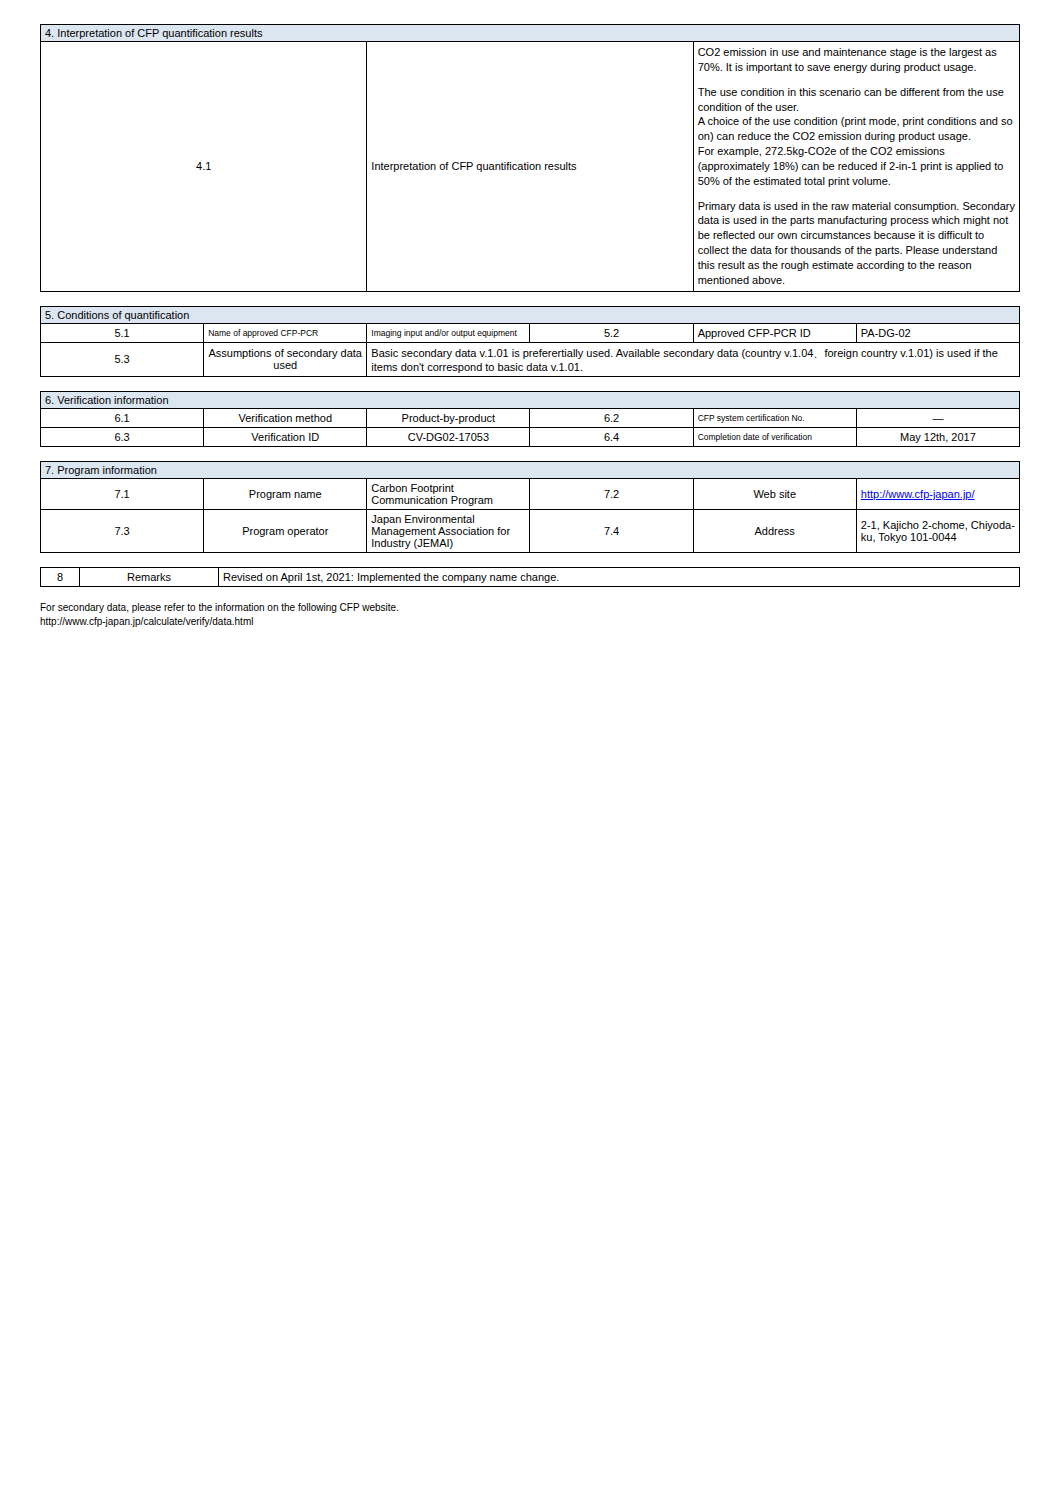| 4. Interpretation of CFP quantification results |
| 4.1 | Interpretation of CFP quantification results | CO2 emission in use and maintenance stage is the largest as 70%. It is important to save energy during product usage. The use condition in this scenario can be different from the use condition of the user. A choice of the use condition (print mode, print conditions and so on) can reduce the CO2 emission during product usage. For example, 272.5kg-CO2e of the CO2 emissions (approximately 18%) can be reduced if 2-in-1 print is applied to 50% of the estimated total print volume. Primary data is used in the raw material consumption. Secondary data is used in the parts manufacturing process which might not be reflected our own circumstances because it is difficult to collect the data for thousands of the parts. Please understand this result as the rough estimate according to the reason mentioned above. |
| 5. Conditions of quantification |
| 5.1 | Name of approved CFP-PCR | Imaging input and/or output equipment | 5.2 | Approved CFP-PCR ID | PA-DG-02 |
| 5.3 | Assumptions of secondary data used | Basic secondary data v.1.01 is preferertially used. Available secondary data (country v.1.04、foreign country v.1.01) is used if the items don't correspond to basic data v.1.01. |
| 6. Verification information |
| 6.1 | Verification method | Product-by-product | 6.2 | CFP system certification No. | — |
| 6.3 | Verification ID | CV-DG02-17053 | 6.4 | Completion date of verification | May 12th, 2017 |
| 7. Program information |
| 7.1 | Program name | Carbon Footprint Communication Program | 7.2 | Web site | http://www.cfp-japan.jp/ |
| 7.3 | Program operator | Japan Environmental Management Association for Industry (JEMAI) | 7.4 | Address | 2-1, Kajicho 2-chome, Chiyoda-ku, Tokyo 101-0044 |
| 8 | Remarks | Revised on April 1st, 2021: Implemented the company name change. |
For secondary data, please refer to the information on the following CFP website.
http://www.cfp-japan.jp/calculate/verify/data.html